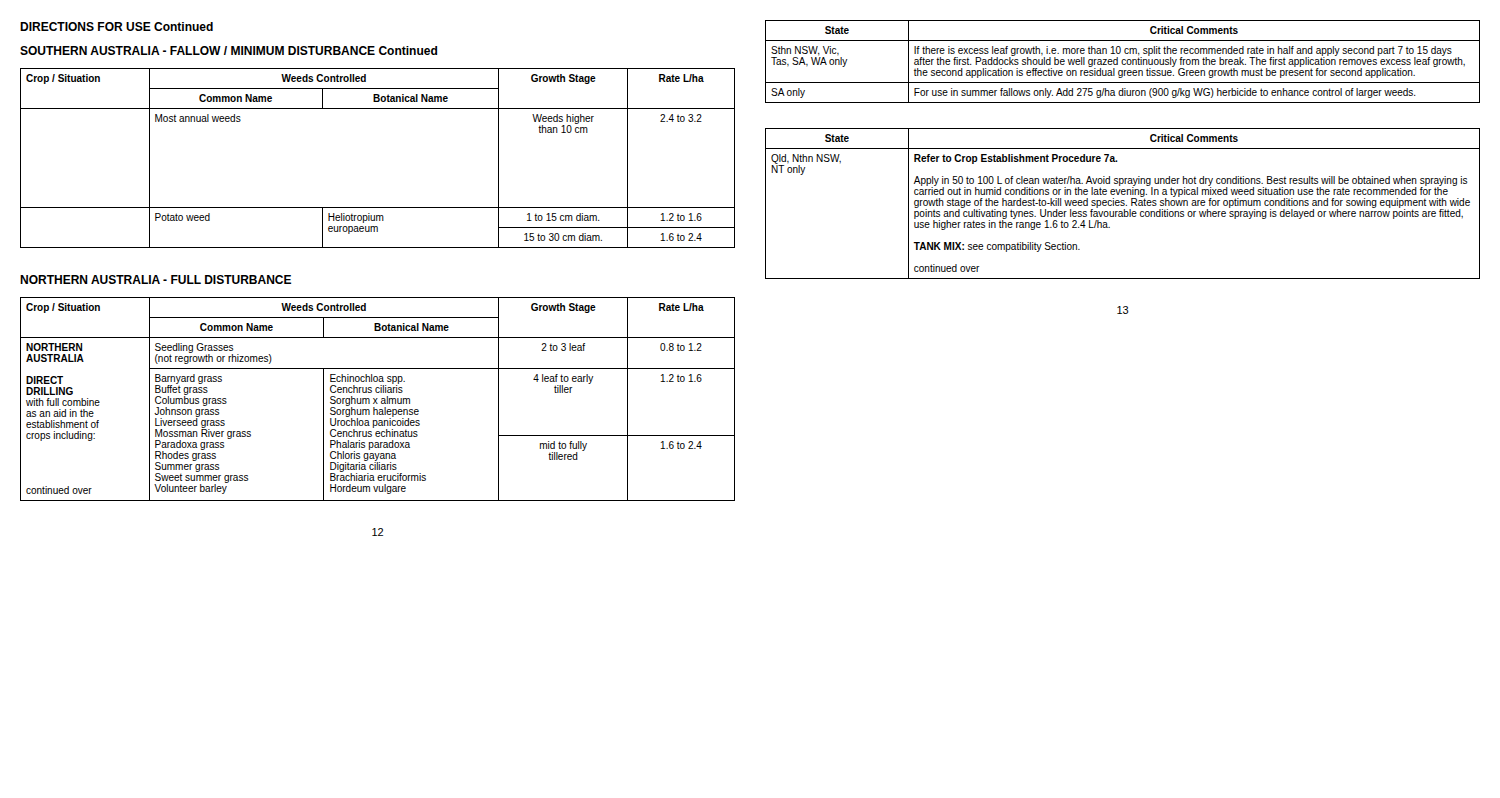DIRECTIONS FOR USE Continued
SOUTHERN AUSTRALIA - FALLOW / MINIMUM DISTURBANCE Continued
| Crop / Situation | Weeds Controlled | Growth Stage | Rate L/ha |
| --- | --- | --- | --- |
| Common Name | Botanical Name |
| | Most annual weeds | Weeds higher than 10 cm | 2.4 to 3.2 |
| | Potato weed | Heliotropium europaeum | 1 to 15 cm diam. | 1.2 to 1.6 |
| 15 to 30 cm diam. | 1.6 to 2.4 |
NORTHERN AUSTRALIA - FULL DISTURBANCE
| Crop / Situation | Weeds Controlled | Growth Stage | Rate L/ha |
| --- | --- | --- | --- |
| Common Name | Botanical Name |
| NORTHERN AUSTRALIA DIRECT DRILLING with full combine as an aid in the establishment of crops including: continued over | Seedling Grasses (not regrowth or rhizomes) | 2 to 3 leaf | 0.8 to 1.2 |
| Barnyard grass Buffet grass Columbus grass Johnson grass Liverseed grass Mossman River grass Paradoxa grass Rhodes grass Summer grass Sweet summer grass Volunteer barley | Echinochloa spp. Cenchrus ciliaris Sorghum x almum Sorghum halepense Urochloa panicoides Cenchrus echinatus Phalaris paradoxa Chloris gayana Digitaria ciliaris Brachiaria eruciformis Hordeum vulgare | 4 leaf to early tiller | 1.2 to 1.6 |
| mid to fully tillered | 1.6 to 2.4 |
12
| State | Critical Comments |
| --- | --- |
| Sthn NSW, Vic, Tas, SA, WA only | If there is excess leaf growth, i.e. more than 10 cm, split the recommended rate in half and apply second part 7 to 15 days after the first. Paddocks should be well grazed continuously from the break. The first application removes excess leaf growth, the second application is effective on residual green tissue. Green growth must be present for second application. |
| SA only | For use in summer fallows only. Add 275 g/ha diuron (900 g/kg WG) herbicide to enhance control of larger weeds. |
| State | Critical Comments |
| --- | --- |
| Qld, Nthn NSW, NT only | Refer to Crop Establishment Procedure 7a. Apply in 50 to 100 L of clean water/ha. Avoid spraying under hot dry conditions. Best results will be obtained when spraying is carried out in humid conditions or in the late evening. In a typical mixed weed situation use the rate recommended for the growth stage of the hardest-to-kill weed species. Rates shown are for optimum conditions and for sowing equipment with wide points and cultivating tynes. Under less favourable conditions or where spraying is delayed or where narrow points are fitted, use higher rates in the range 1.6 to 2.4 L/ha. TANK MIX: see compatibility Section. continued over |
13